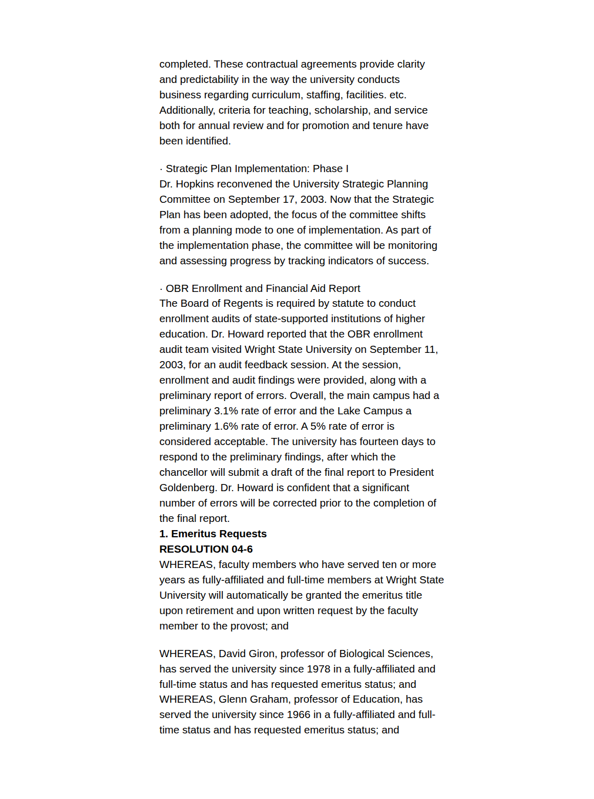completed. These contractual agreements provide clarity and predictability in the way the university conducts business regarding curriculum, staffing, facilities. etc. Additionally, criteria for teaching, scholarship, and service both for annual review and for promotion and tenure have been identified.
· Strategic Plan Implementation: Phase I
Dr. Hopkins reconvened the University Strategic Planning Committee on September 17, 2003. Now that the Strategic Plan has been adopted, the focus of the committee shifts from a planning mode to one of implementation. As part of the implementation phase, the committee will be monitoring and assessing progress by tracking indicators of success.
· OBR Enrollment and Financial Aid Report
The Board of Regents is required by statute to conduct enrollment audits of state-supported institutions of higher education. Dr. Howard reported that the OBR enrollment audit team visited Wright State University on September 11, 2003, for an audit feedback session. At the session, enrollment and audit findings were provided, along with a preliminary report of errors. Overall, the main campus had a preliminary 3.1% rate of error and the Lake Campus a preliminary 1.6% rate of error. A 5% rate of error is considered acceptable. The university has fourteen days to respond to the preliminary findings, after which the chancellor will submit a draft of the final report to President Goldenberg. Dr. Howard is confident that a significant number of errors will be corrected prior to the completion of the final report.
1. Emeritus Requests
RESOLUTION 04-6
WHEREAS, faculty members who have served ten or more years as fully-affiliated and full-time members at Wright State University will automatically be granted the emeritus title upon retirement and upon written request by the faculty member to the provost; and
WHEREAS, David Giron, professor of Biological Sciences, has served the university since 1978 in a fully-affiliated and full-time status and has requested emeritus status; and
WHEREAS, Glenn Graham, professor of Education, has served the university since 1966 in a fully-affiliated and full-time status and has requested emeritus status; and